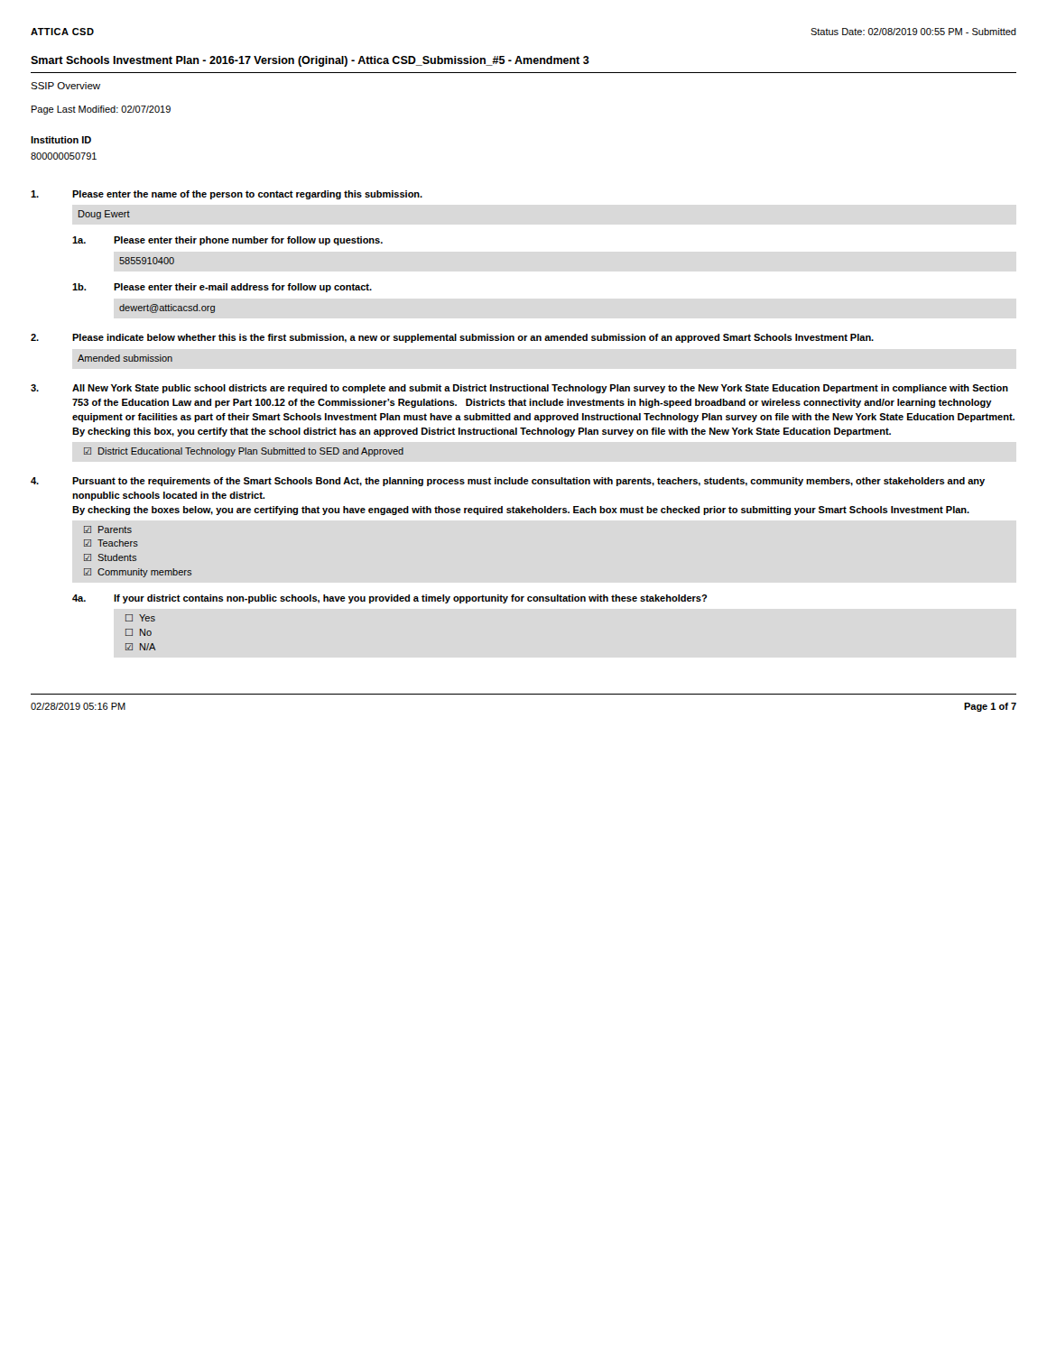ATTICA CSD
Status Date: 02/08/2019 00:55 PM - Submitted
Smart Schools Investment Plan - 2016-17 Version (Original) - Attica CSD_Submission_#5 - Amendment 3
SSIP Overview
Page Last Modified: 02/07/2019
Institution ID
800000050791
1.
Please enter the name of the person to contact regarding this submission.
Doug Ewert
1a.
Please enter their phone number for follow up questions.
5855910400
1b.
Please enter their e-mail address for follow up contact.
dewert@atticacsd.org
2.
Please indicate below whether this is the first submission, a new or supplemental submission or an amended submission of an approved Smart Schools Investment Plan.
Amended submission
3.
All New York State public school districts are required to complete and submit a District Instructional Technology Plan survey to the New York State Education Department in compliance with Section 753 of the Education Law and per Part 100.12 of the Commissioner’s Regulations. Districts that include investments in high-speed broadband or wireless connectivity and/or learning technology equipment or facilities as part of their Smart Schools Investment Plan must have a submitted and approved Instructional Technology Plan survey on file with the New York State Education Department.
By checking this box, you certify that the school district has an approved District Instructional Technology Plan survey on file with the New York State Education Department.
District Educational Technology Plan Submitted to SED and Approved
4.
Pursuant to the requirements of the Smart Schools Bond Act, the planning process must include consultation with parents, teachers, students, community members, other stakeholders and any nonpublic schools located in the district.
By checking the boxes below, you are certifying that you have engaged with those required stakeholders. Each box must be checked prior to submitting your Smart Schools Investment Plan.
Parents
Teachers
Students
Community members
4a.
If your district contains non-public schools, have you provided a timely opportunity for consultation with these stakeholders?
Yes
No
N/A
02/28/2019 05:16 PM
Page 1 of 7